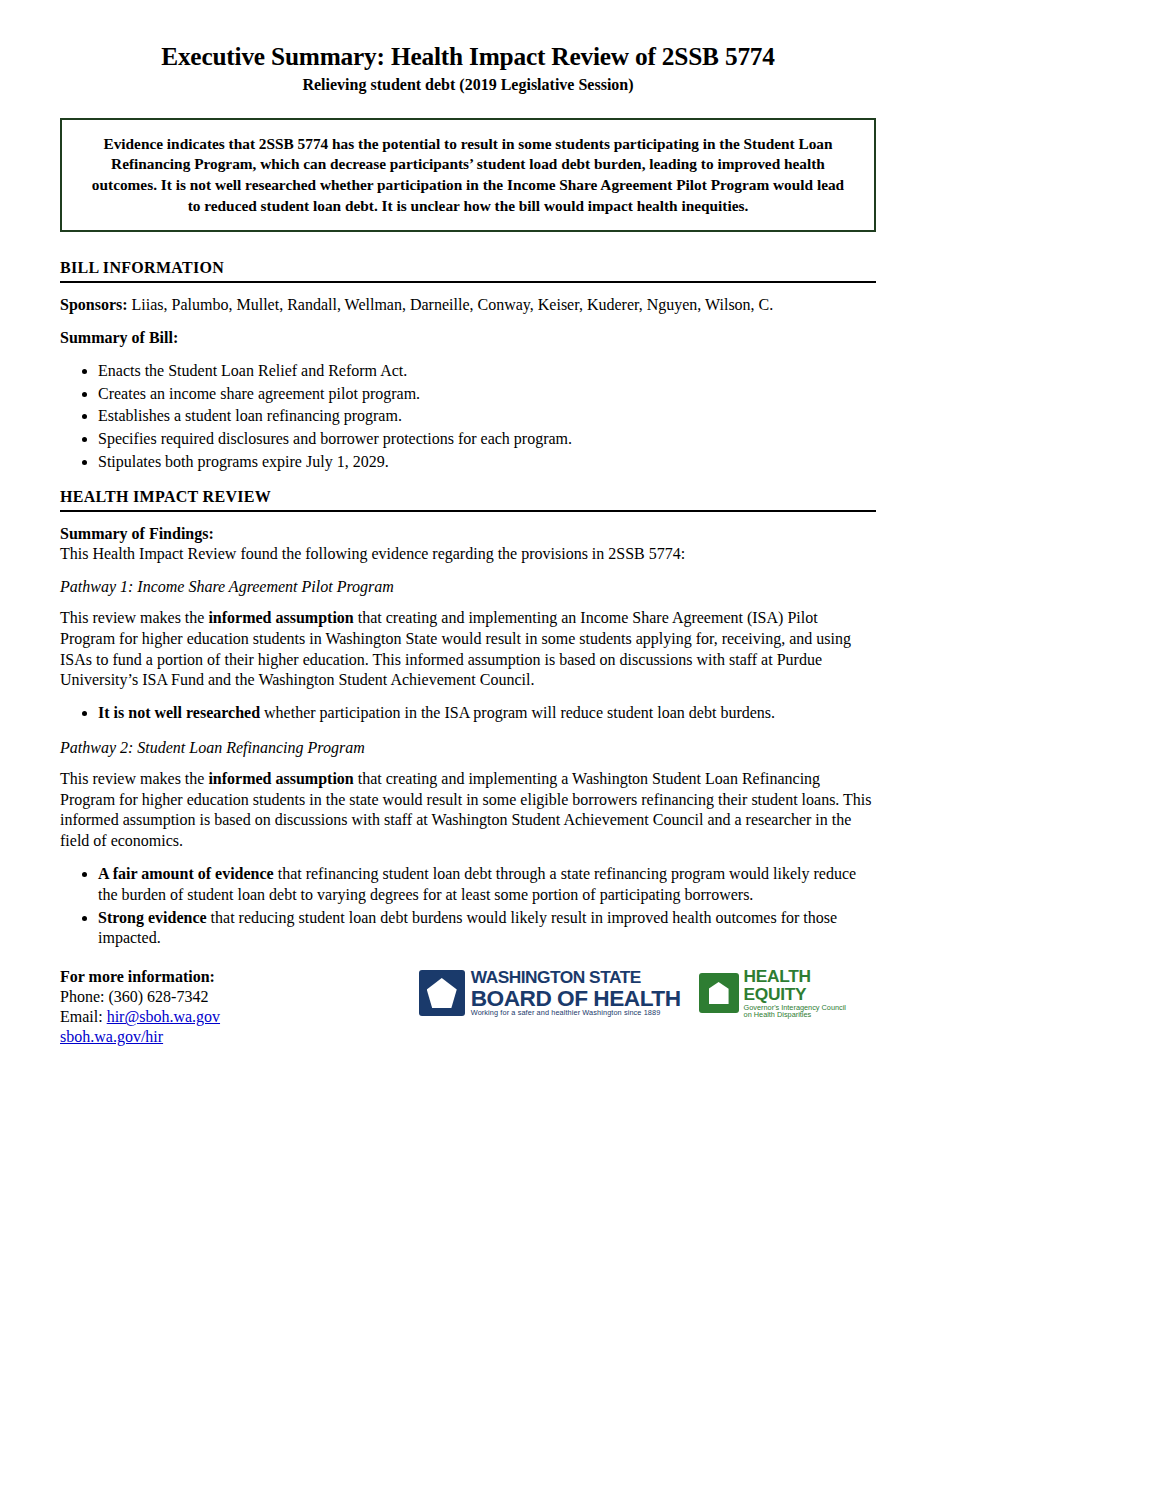Executive Summary: Health Impact Review of 2SSB 5774
Relieving student debt (2019 Legislative Session)
Evidence indicates that 2SSB 5774 has the potential to result in some students participating in the Student Loan Refinancing Program, which can decrease participants’ student load debt burden, leading to improved health outcomes. It is not well researched whether participation in the Income Share Agreement Pilot Program would lead to reduced student loan debt. It is unclear how the bill would impact health inequities.
BILL INFORMATION
Sponsors: Liias, Palumbo, Mullet, Randall, Wellman, Darneille, Conway, Keiser, Kuderer, Nguyen, Wilson, C.
Summary of Bill:
Enacts the Student Loan Relief and Reform Act.
Creates an income share agreement pilot program.
Establishes a student loan refinancing program.
Specifies required disclosures and borrower protections for each program.
Stipulates both programs expire July 1, 2029.
HEALTH IMPACT REVIEW
Summary of Findings:
This Health Impact Review found the following evidence regarding the provisions in 2SSB 5774:
Pathway 1: Income Share Agreement Pilot Program
This review makes the informed assumption that creating and implementing an Income Share Agreement (ISA) Pilot Program for higher education students in Washington State would result in some students applying for, receiving, and using ISAs to fund a portion of their higher education. This informed assumption is based on discussions with staff at Purdue University’s ISA Fund and the Washington Student Achievement Council.
It is not well researched whether participation in the ISA program will reduce student loan debt burdens.
Pathway 2: Student Loan Refinancing Program
This review makes the informed assumption that creating and implementing a Washington Student Loan Refinancing Program for higher education students in the state would result in some eligible borrowers refinancing their student loans. This informed assumption is based on discussions with staff at Washington Student Achievement Council and a researcher in the field of economics.
A fair amount of evidence that refinancing student loan debt through a state refinancing program would likely reduce the burden of student loan debt to varying degrees for at least some portion of participating borrowers.
Strong evidence that reducing student loan debt burdens would likely result in improved health outcomes for those impacted.
For more information:
Phone: (360) 628-7342
Email: hir@sboh.wa.gov
sboh.wa.gov/hir
WASHINGTON STATE
BOARD OF HEALTH
Working for a safer and healthier Washington since 1889
HEALTH
EQUITY
Governor's Interagency Council
on Health Disparities